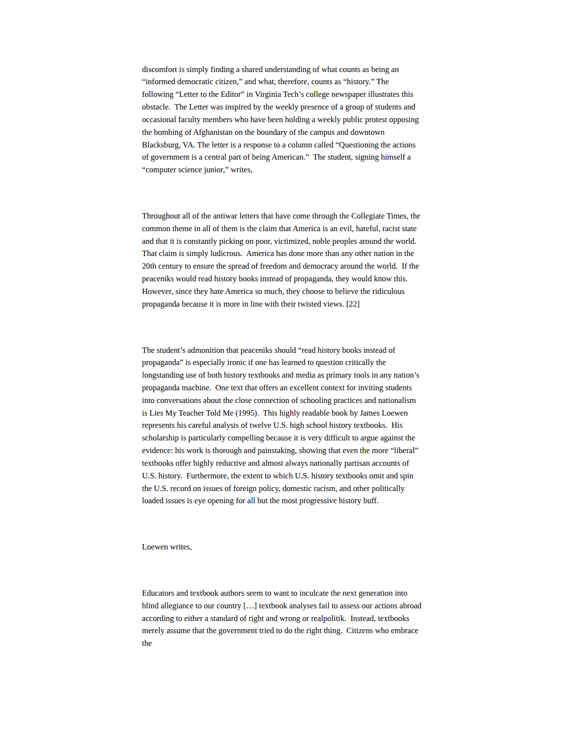discomfort is simply finding a shared understanding of what counts as being an “informed democratic citizen,” and what, therefore, counts as “history.” The following “Letter to the Editor” in Virginia Tech’s college newspaper illustrates this obstacle. The Letter was inspired by the weekly presence of a group of students and occasional faculty members who have been holding a weekly public protest opposing the bombing of Afghanistan on the boundary of the campus and downtown Blacksburg, VA. The letter is a response to a column called “Questioning the actions of government is a central part of being American.” The student, signing himself a “computer science junior,” writes,
Throughout all of the antiwar letters that have come through the Collegiate Times, the common theme in all of them is the claim that America is an evil, hateful, racist state and that it is constantly picking on poor, victimized, noble peoples around the world. That claim is simply ludicrous. America has done more than any other nation in the 20th century to ensure the spread of freedom and democracy around the world. If the peaceniks would read history books instead of propaganda, they would know this. However, since they hate America so much, they choose to believe the ridiculous propaganda because it is more in line with their twisted views. [22]
The student’s admonition that peaceniks should “read history books instead of propaganda” is especially ironic if one has learned to question critically the longstanding use of both history textbooks and media as primary tools in any nation’s propaganda machine. One text that offers an excellent context for inviting students into conversations about the close connection of schooling practices and nationalism is Lies My Teacher Told Me (1995). This highly readable book by James Loewen represents his careful analysis of twelve U.S. high school history textbooks. His scholarship is particularly compelling because it is very difficult to argue against the evidence: his work is thorough and painstaking, showing that even the more “liberal” textbooks offer highly reductive and almost always nationally partisan accounts of U.S. history. Furthermore, the extent to which U.S. history textbooks omit and spin the U.S. record on issues of foreign policy, domestic racism, and other politically loaded issues is eye opening for all but the most progressive history buff.
Loewen writes,
Educators and textbook authors seem to want to inculcate the next generation into blind allegiance to our country […] textbook analyses fail to assess our actions abroad according to either a standard of right and wrong or realpolitik. Instead, textbooks merely assume that the government tried to do the right thing. Citizens who embrace the